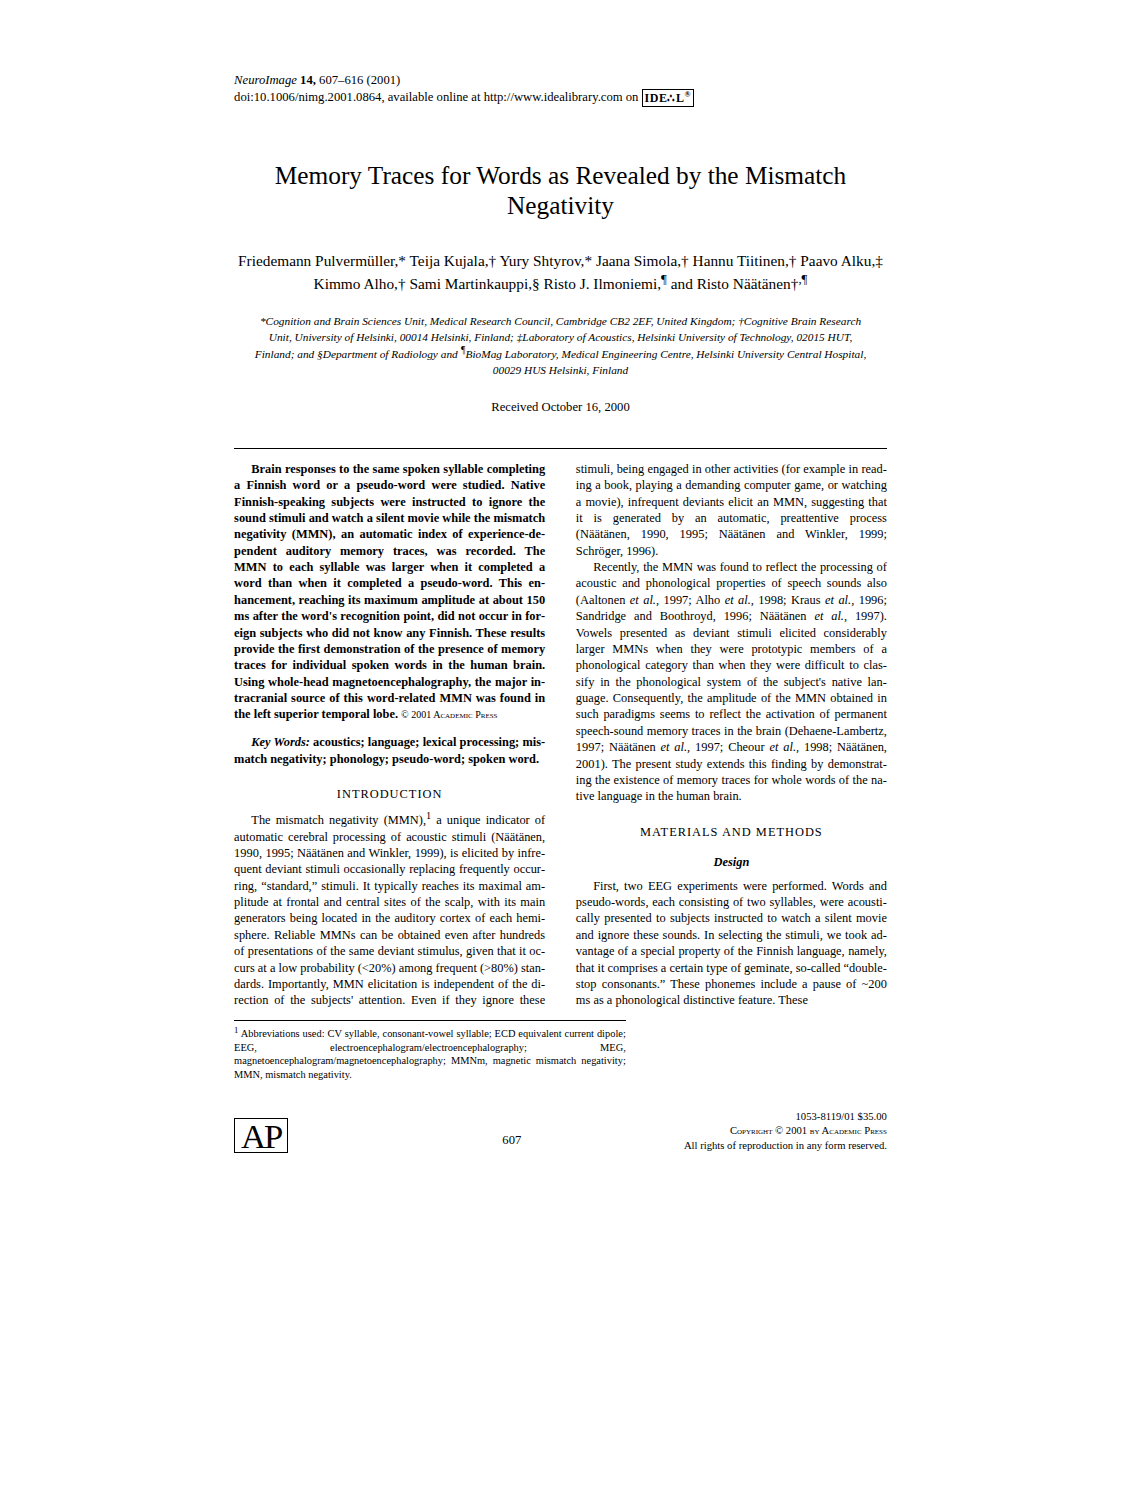NeuroImage 14, 607–616 (2001)
doi:10.1006/nimg.2001.0864, available online at http://www.idealibrary.com on IDE∴L®
Memory Traces for Words as Revealed by the Mismatch Negativity
Friedemann Pulvermüller,* Teija Kujala,† Yury Shtyrov,* Jaana Simola,† Hannu Tiitinen,† Paavo Alku,‡
Kimmo Alho,† Sami Martinkauppi,§ Risto J. Ilmoniemi,¶ and Risto Näätänen†,¶
*Cognition and Brain Sciences Unit, Medical Research Council, Cambridge CB2 2EF, United Kingdom; †Cognitive Brain Research Unit, University of Helsinki, 00014 Helsinki, Finland; ‡Laboratory of Acoustics, Helsinki University of Technology, 02015 HUT, Finland; and §Department of Radiology and ¶BioMag Laboratory, Medical Engineering Centre, Helsinki University Central Hospital, 00029 HUS Helsinki, Finland
Received October 16, 2000
Brain responses to the same spoken syllable completing a Finnish word or a pseudo-word were studied. Native Finnish-speaking subjects were instructed to ignore the sound stimuli and watch a silent movie while the mismatch negativity (MMN), an automatic index of experience-dependent auditory memory traces, was recorded. The MMN to each syllable was larger when it completed a word than when it completed a pseudo-word. This enhancement, reaching its maximum amplitude at about 150 ms after the word's recognition point, did not occur in foreign subjects who did not know any Finnish. These results provide the first demonstration of the presence of memory traces for individual spoken words in the human brain. Using whole-head magnetoencephalography, the major intracranial source of this word-related MMN was found in the left superior temporal lobe. © 2001 Academic Press
Key Words: acoustics; language; lexical processing; mismatch negativity; phonology; pseudo-word; spoken word.
Introduction
The mismatch negativity (MMN),1 a unique indicator of automatic cerebral processing of acoustic stimuli (Näätänen, 1990, 1995; Näätänen and Winkler, 1999), is elicited by infrequent deviant stimuli occasionally replacing frequently occurring, “standard,” stimuli. It typically reaches its maximal amplitude at frontal and central sites of the scalp, with its main generators being located in the auditory cortex of each hemisphere. Reliable MMNs can be obtained even after hundreds of presentations of the same deviant stimulus, given that it occurs at a low probability (<20%) among frequent (>80%) standards. Importantly, MMN elicitation is independent of the direction of the subjects' attention. Even if they ignore these stimuli, being engaged in other activities (for example in reading a book, playing a demanding computer game, or watching a movie), infrequent deviants elicit an MMN, suggesting that it is generated by an automatic, preattentive process (Näätänen, 1990, 1995; Näätänen and Winkler, 1999; Schröger, 1996).
Recently, the MMN was found to reflect the processing of acoustic and phonological properties of speech sounds also (Aaltonen et al., 1997; Alho et al., 1998; Kraus et al., 1996; Sandridge and Boothroyd, 1996; Näätänen et al., 1997). Vowels presented as deviant stimuli elicited considerably larger MMNs when they were prototypic members of a phonological category than when they were difficult to classify in the phonological system of the subject's native language. Consequently, the amplitude of the MMN obtained in such paradigms seems to reflect the activation of permanent speech-sound memory traces in the brain (Dehaene-Lambertz, 1997; Näätänen et al., 1997; Cheour et al., 1998; Näätänen, 2001). The present study extends this finding by demonstrating the existence of memory traces for whole words of the native language in the human brain.
Materials and Methods
Design
First, two EEG experiments were performed. Words and pseudo-words, each consisting of two syllables, were acoustically presented to subjects instructed to watch a silent movie and ignore these sounds. In selecting the stimuli, we took advantage of a special property of the Finnish language, namely, that it comprises a certain type of geminate, so-called “double-stop consonants.” These phonemes include a pause of ~200 ms as a phonological distinctive feature. These
1 Abbreviations used: CV syllable, consonant-vowel syllable; ECD equivalent current dipole; EEG, electroencephalogram/electroencephalography; MEG, magnetoencephalogram/magnetoencephalography; MMNm, magnetic mismatch negativity; MMN, mismatch negativity.
AP
607
1053-8119/01 $35.00
Copyright © 2001 by Academic Press
All rights of reproduction in any form reserved.